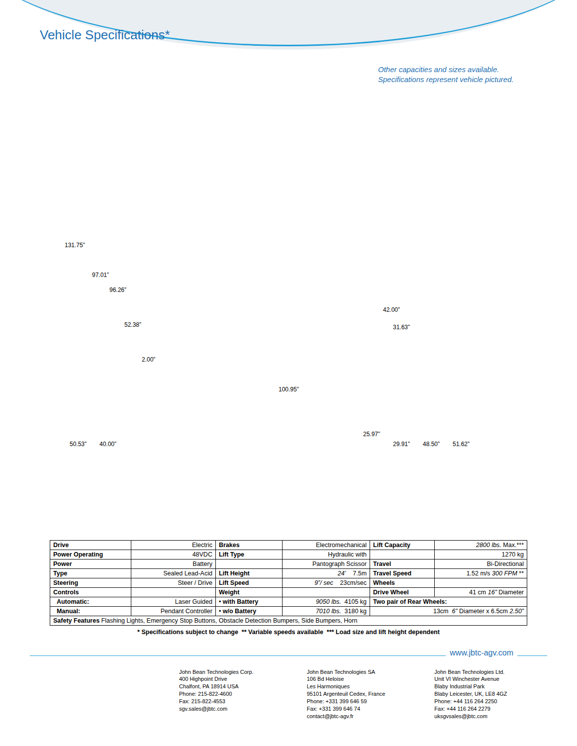Vehicle Specifications*
Other capacities and sizes available. Specifications represent vehicle pictured.
131.75” 97.01” 96.26” 52.38” 2.00” 100.95” 42.00” 31.63” 50.53” 40.00” 25.97” 29.91” 48.50” 51.62”
| Drive | Electric | Brakes | Electromechanical | Lift Capacity | 2800 lbs. Max.*** |
| Power Operating | 48VDC | Lift Type | Hydraulic with | | 1270 kg |
| Power | Battery | | Pantograph Scissor | Travel | Bi-Directional |
| Type | Sealed Lead-Acid | Lift Height | 24’ 7.5m | Travel Speed | 1.52 m/s 300 FPM ** |
| Steering | Steer / Drive | Lift Speed | 9”/ sec 23cm/sec | Wheels | |
| Controls | | Weight | | Drive Wheel | 41 cm 16” Diameter |
| Automatic: | Laser Guided | • with Battery | 9050 lbs. 4105 kg | Two pair of Rear Wheels: |
| Manual: | Pendant Controller | • w/o Battery | 7010 lbs. 3180 kg | 13cm 6” Diameter x 6.5cm 2.50” |
| Safety Features Flashing Lights, Emergency Stop Buttons, Obstacle Detection Bumpers, Side Bumpers, Horn |
* Specifications subject to change ** Variable speeds available *** Load size and lift height dependent
www.jbtc-agv.com
John Bean Technologies Corp.
400 Highpoint Drive
Chalfont, PA 18914 USA
Phone: 215-822-4600
Fax: 215-822-4553
sgv.sales@jbtc.com
John Bean Technologies SA
106 Bd Heloise
Les Harmoniques
95101 Argenteuil Cedex, France
Phone: +331 399 646 59
Fax: +331 399 646 74
contact@jbtc-agv.fr
John Bean Technologies Ltd.
Unit VI Winchester Avenue
Blaby Industrial Park
Blaby Leicester, UK, LE8 4GZ
Phone: +44 116 264 2250
Fax: +44 116 264 2279
uksgvsales@jbtc.com